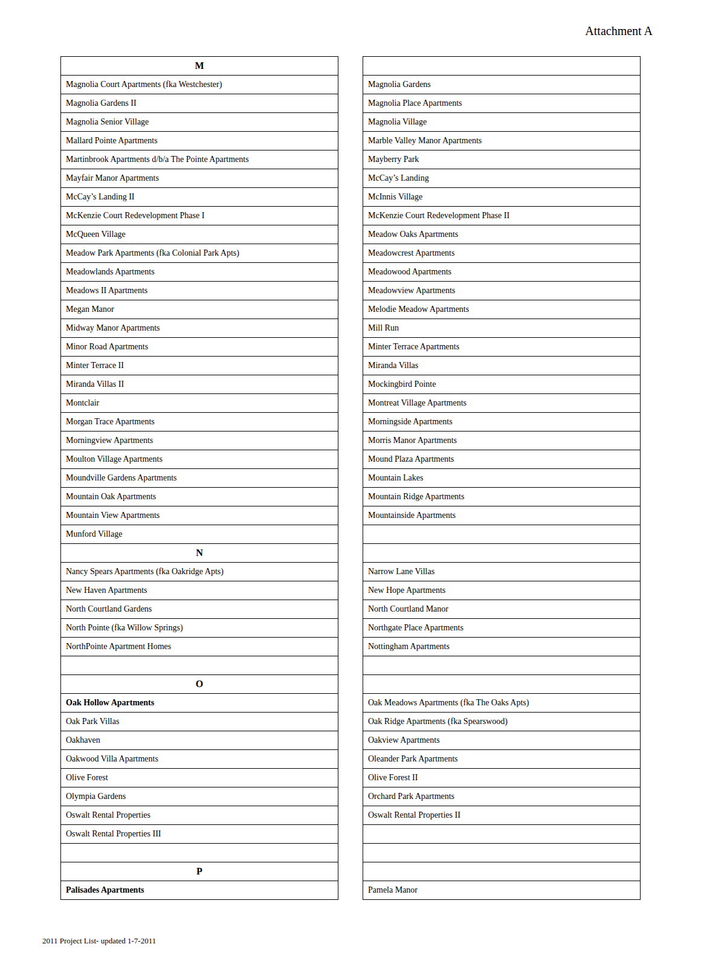Attachment A
| M |
| Magnolia Court Apartments (fka Westchester) |
| Magnolia Gardens II |
| Magnolia Senior Village |
| Mallard Pointe Apartments |
| Martinbrook Apartments d/b/a The Pointe Apartments |
| Mayfair Manor Apartments |
| McCay’s Landing II |
| McKenzie Court Redevelopment Phase I |
| McQueen Village |
| Meadow Park Apartments (fka Colonial Park Apts) |
| Meadowlands Apartments |
| Meadows II Apartments |
| Megan Manor |
| Midway Manor Apartments |
| Minor Road Apartments |
| Minter Terrace II |
| Miranda Villas II |
| Montclair |
| Morgan Trace Apartments |
| Morningview Apartments |
| Moulton Village Apartments |
| Moundville Gardens Apartments |
| Mountain Oak Apartments |
| Mountain View Apartments |
| Munford Village |
| N |
| Nancy Spears Apartments (fka Oakridge Apts) |
| New Haven Apartments |
| North Courtland Gardens |
| North Pointe (fka Willow Springs) |
| NorthPointe Apartment Homes |
| O |
| Oak Hollow Apartments |
| Oak Park Villas |
| Oakhaven |
| Oakwood Villa Apartments |
| Olive Forest |
| Olympia Gardens |
| Oswalt Rental Properties |
| Oswalt Rental Properties III |
| P |
| Palisades Apartments |
| Magnolia Gardens |
| Magnolia Place Apartments |
| Magnolia Village |
| Marble Valley Manor Apartments |
| Mayberry Park |
| McCay’s Landing |
| McInnis Village |
| McKenzie Court Redevelopment Phase II |
| Meadow Oaks Apartments |
| Meadowcrest Apartments |
| Meadowood Apartments |
| Meadowview Apartments |
| Melodie Meadow Apartments |
| Mill Run |
| Minter Terrace Apartments |
| Miranda Villas |
| Mockingbird Pointe |
| Montreat Village Apartments |
| Morningside Apartments |
| Morris Manor Apartments |
| Mound Plaza Apartments |
| Mountain Lakes |
| Mountain Ridge Apartments |
| Mountainside Apartments |
| Narrow Lane Villas |
| New Hope Apartments |
| North Courtland Manor |
| Northgate Place Apartments |
| Nottingham Apartments |
| Oak Meadows Apartments (fka The Oaks Apts) |
| Oak Ridge Apartments (fka Spearswood) |
| Oakview Apartments |
| Oleander Park Apartments |
| Olive Forest II |
| Orchard Park Apartments |
| Oswalt Rental Properties II |
| Pamela Manor |
2011 Project List- updated 1-7-2011